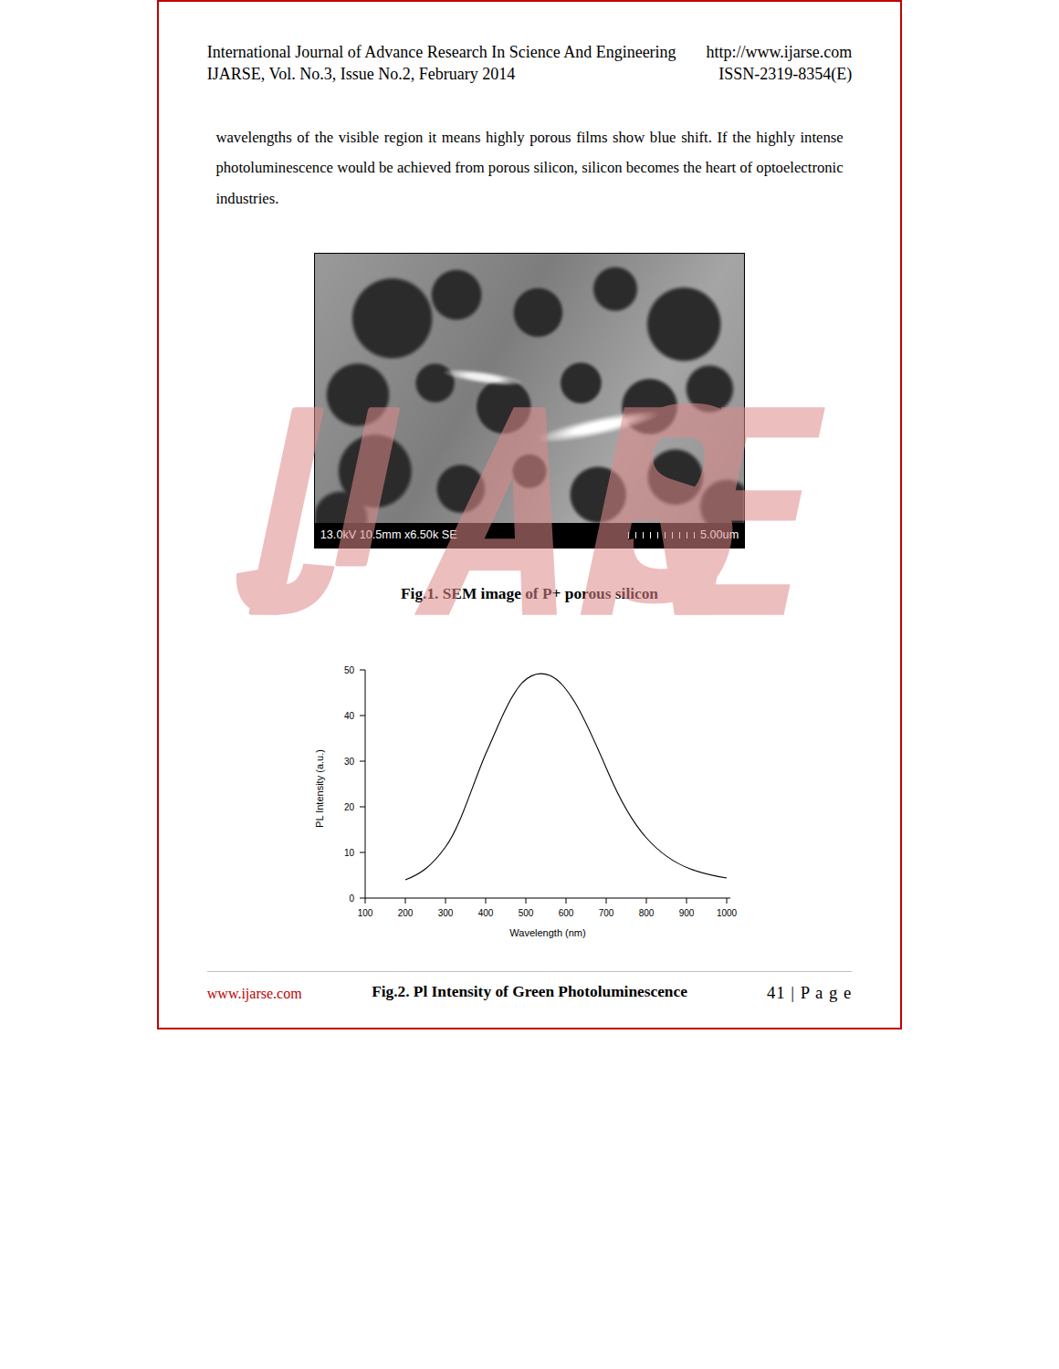International Journal of Advance Research In Science And Engineering
http://www.ijarse.com
IJARSE, Vol. No.3, Issue No.2, February 2014
ISSN-2319-8354(E)
wavelengths of the visible region it means highly porous films show blue shift. If the highly intense photoluminescence would be achieved from porous silicon, silicon becomes the heart of optoelectronic industries.
13.0kV 10.5mm x6.50k SE
5.00um
Fig.1. SEM image of P+ porous silicon
0 10 20 30 40 50 100 200 300 400 500 600 700 800 900 1000 Wavelength (nm) PL Intensity (a.u.)
Fig.2. Pl Intensity of Green Photoluminescence
www.ijarse.com
41 | P a g e